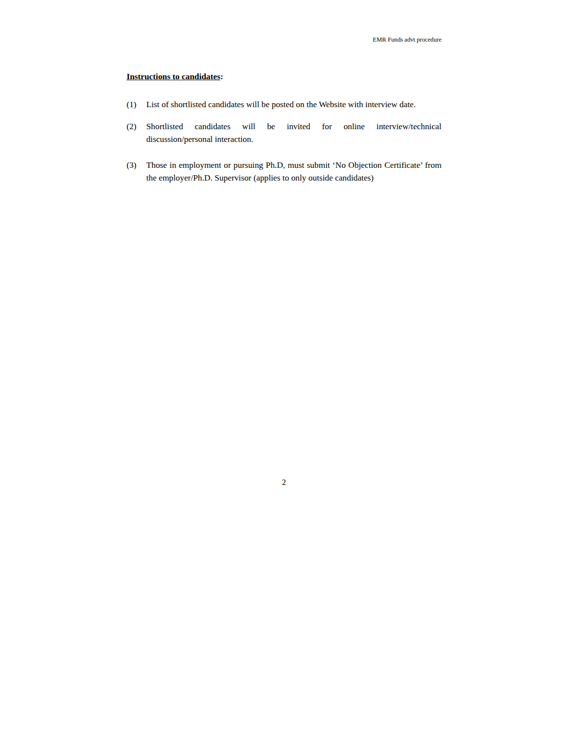EMR Funds advt procedure
Instructions to candidates:
(1) List of shortlisted candidates will be posted on the Website with interview date.
(2) Shortlisted candidates will be invited for online interview/technical discussion/personal interaction.
(3) Those in employment or pursuing Ph.D, must submit ‘No Objection Certificate’ from the employer/Ph.D. Supervisor (applies to only outside candidates)
2